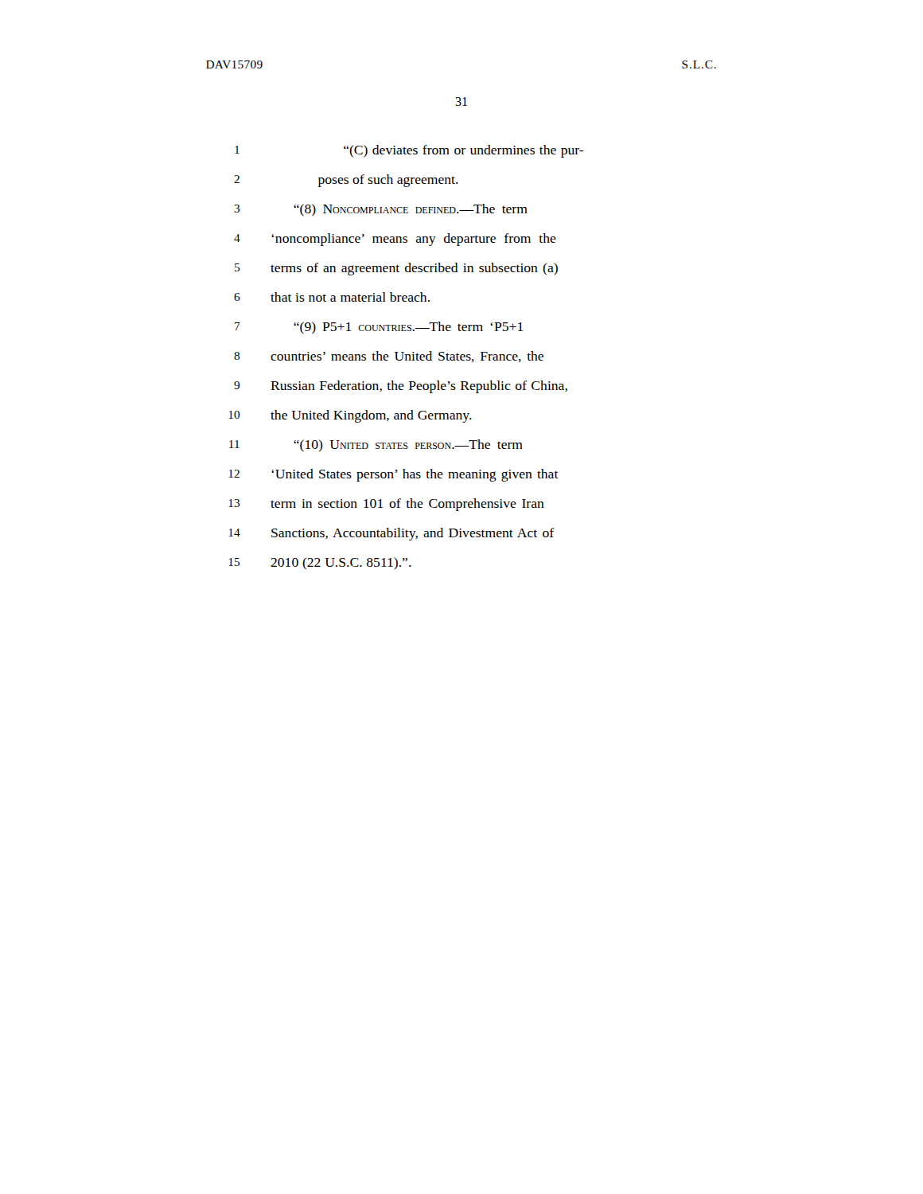DAV15709 S.L.C.
31
“(C) deviates from or undermines the pur-
poses of such agreement.
“(8) Noncompliance defined.—The term
‘noncompliance’ means any departure from the
terms of an agreement described in subsection (a)
that is not a material breach.
“(9) P5+1 countries.—The term ‘P5+1
countries’ means the United States, France, the
Russian Federation, the People’s Republic of China,
the United Kingdom, and Germany.
“(10) United states person.—The term
‘United States person’ has the meaning given that
term in section 101 of the Comprehensive Iran
Sanctions, Accountability, and Divestment Act of
2010 (22 U.S.C. 8511).”.